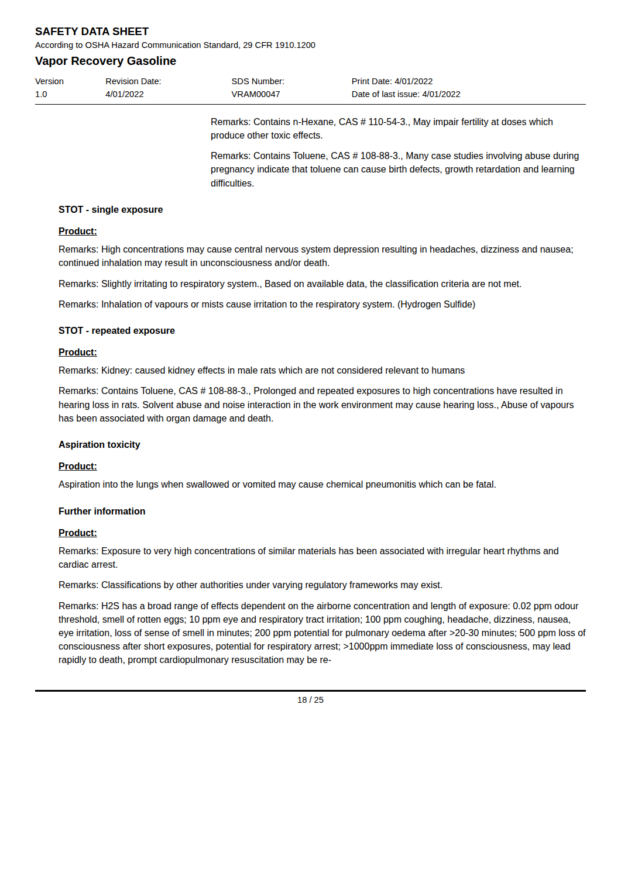SAFETY DATA SHEET
According to OSHA Hazard Communication Standard, 29 CFR 1910.1200
Vapor Recovery Gasoline
| Version | Revision Date: | SDS Number: | Print Date: 4/01/2022 |
| 1.0 | 4/01/2022 | VRAM00047 | Date of last issue: 4/01/2022 |
Remarks: Contains n-Hexane, CAS # 110-54-3., May impair fertility at doses which produce other toxic effects.
Remarks: Contains Toluene, CAS # 108-88-3., Many case studies involving abuse during pregnancy indicate that toluene can cause birth defects, growth retardation and learning difficulties.
STOT - single exposure
Product:
Remarks: High concentrations may cause central nervous system depression resulting in headaches, dizziness and nausea; continued inhalation may result in unconsciousness and/or death.
Remarks: Slightly irritating to respiratory system., Based on available data, the classification criteria are not met.
Remarks: Inhalation of vapours or mists cause irritation to the respiratory system. (Hydrogen Sulfide)
STOT - repeated exposure
Product:
Remarks: Kidney: caused kidney effects in male rats which are not considered relevant to humans
Remarks: Contains Toluene, CAS # 108-88-3., Prolonged and repeated exposures to high concentrations have resulted in hearing loss in rats. Solvent abuse and noise interaction in the work environment may cause hearing loss., Abuse of vapours has been associated with organ damage and death.
Aspiration toxicity
Product:
Aspiration into the lungs when swallowed or vomited may cause chemical pneumonitis which can be fatal.
Further information
Product:
Remarks: Exposure to very high concentrations of similar materials has been associated with irregular heart rhythms and cardiac arrest.
Remarks: Classifications by other authorities under varying regulatory frameworks may exist.
Remarks: H2S has a broad range of effects dependent on the airborne concentration and length of exposure: 0.02 ppm odour threshold, smell of rotten eggs; 10 ppm eye and respiratory tract irritation; 100 ppm coughing, headache, dizziness, nausea, eye irritation, loss of sense of smell in minutes; 200 ppm potential for pulmonary oedema after >20-30 minutes; 500 ppm loss of consciousness after short exposures, potential for respiratory arrest; >1000ppm immediate loss of consciousness, may lead rapidly to death, prompt cardiopulmonary resuscitation may be re-
18 / 25